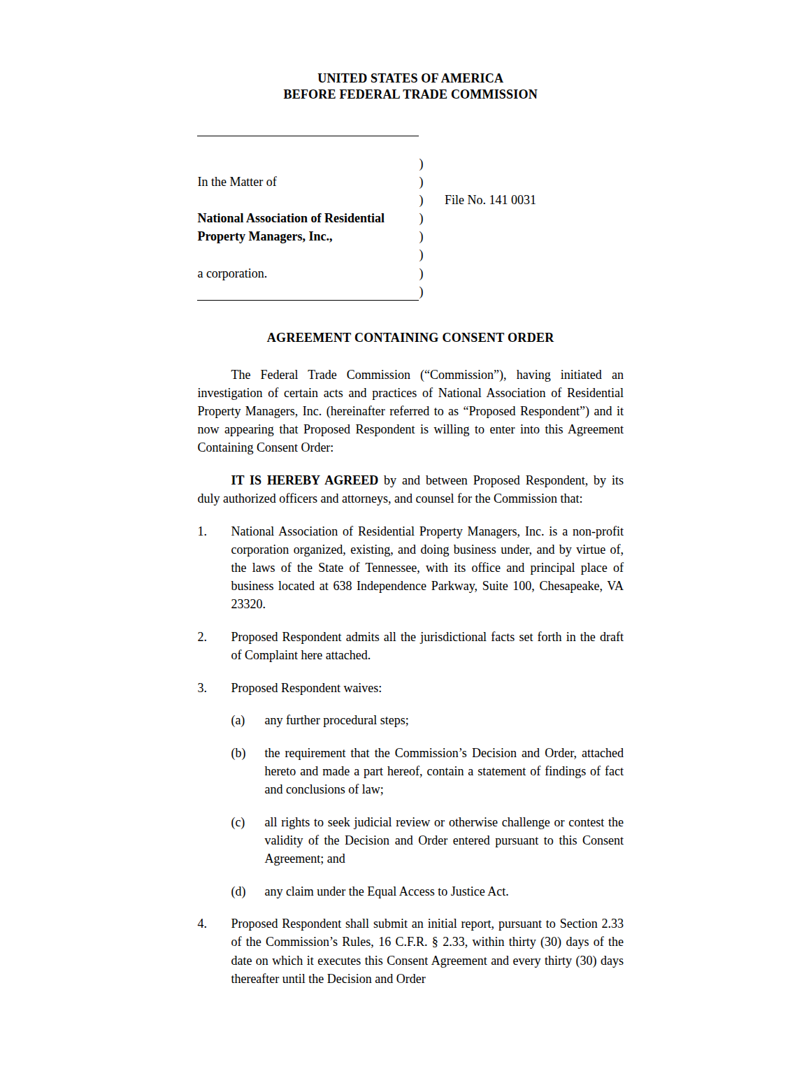UNITED STATES OF AMERICA
BEFORE FEDERAL TRADE COMMISSION
| | ) | |
| In the Matter of | ) | |
| | ) | File No. 141 0031 |
| National Association of Residential | ) | |
| Property Managers, Inc., | ) | |
| | ) | |
| a corporation. | ) | |
| | ) | |
AGREEMENT CONTAINING CONSENT ORDER
The Federal Trade Commission (“Commission”), having initiated an investigation of certain acts and practices of National Association of Residential Property Managers, Inc. (hereinafter referred to as “Proposed Respondent”) and it now appearing that Proposed Respondent is willing to enter into this Agreement Containing Consent Order:
IT IS HEREBY AGREED by and between Proposed Respondent, by its duly authorized officers and attorneys, and counsel for the Commission that:
1. National Association of Residential Property Managers, Inc. is a non-profit corporation organized, existing, and doing business under, and by virtue of, the laws of the State of Tennessee, with its office and principal place of business located at 638 Independence Parkway, Suite 100, Chesapeake, VA 23320.
2. Proposed Respondent admits all the jurisdictional facts set forth in the draft of Complaint here attached.
3. Proposed Respondent waives:
(a) any further procedural steps;
(b) the requirement that the Commission’s Decision and Order, attached hereto and made a part hereof, contain a statement of findings of fact and conclusions of law;
(c) all rights to seek judicial review or otherwise challenge or contest the validity of the Decision and Order entered pursuant to this Consent Agreement; and
(d) any claim under the Equal Access to Justice Act.
4. Proposed Respondent shall submit an initial report, pursuant to Section 2.33 of the Commission’s Rules, 16 C.F.R. § 2.33, within thirty (30) days of the date on which it executes this Consent Agreement and every thirty (30) days thereafter until the Decision and Order